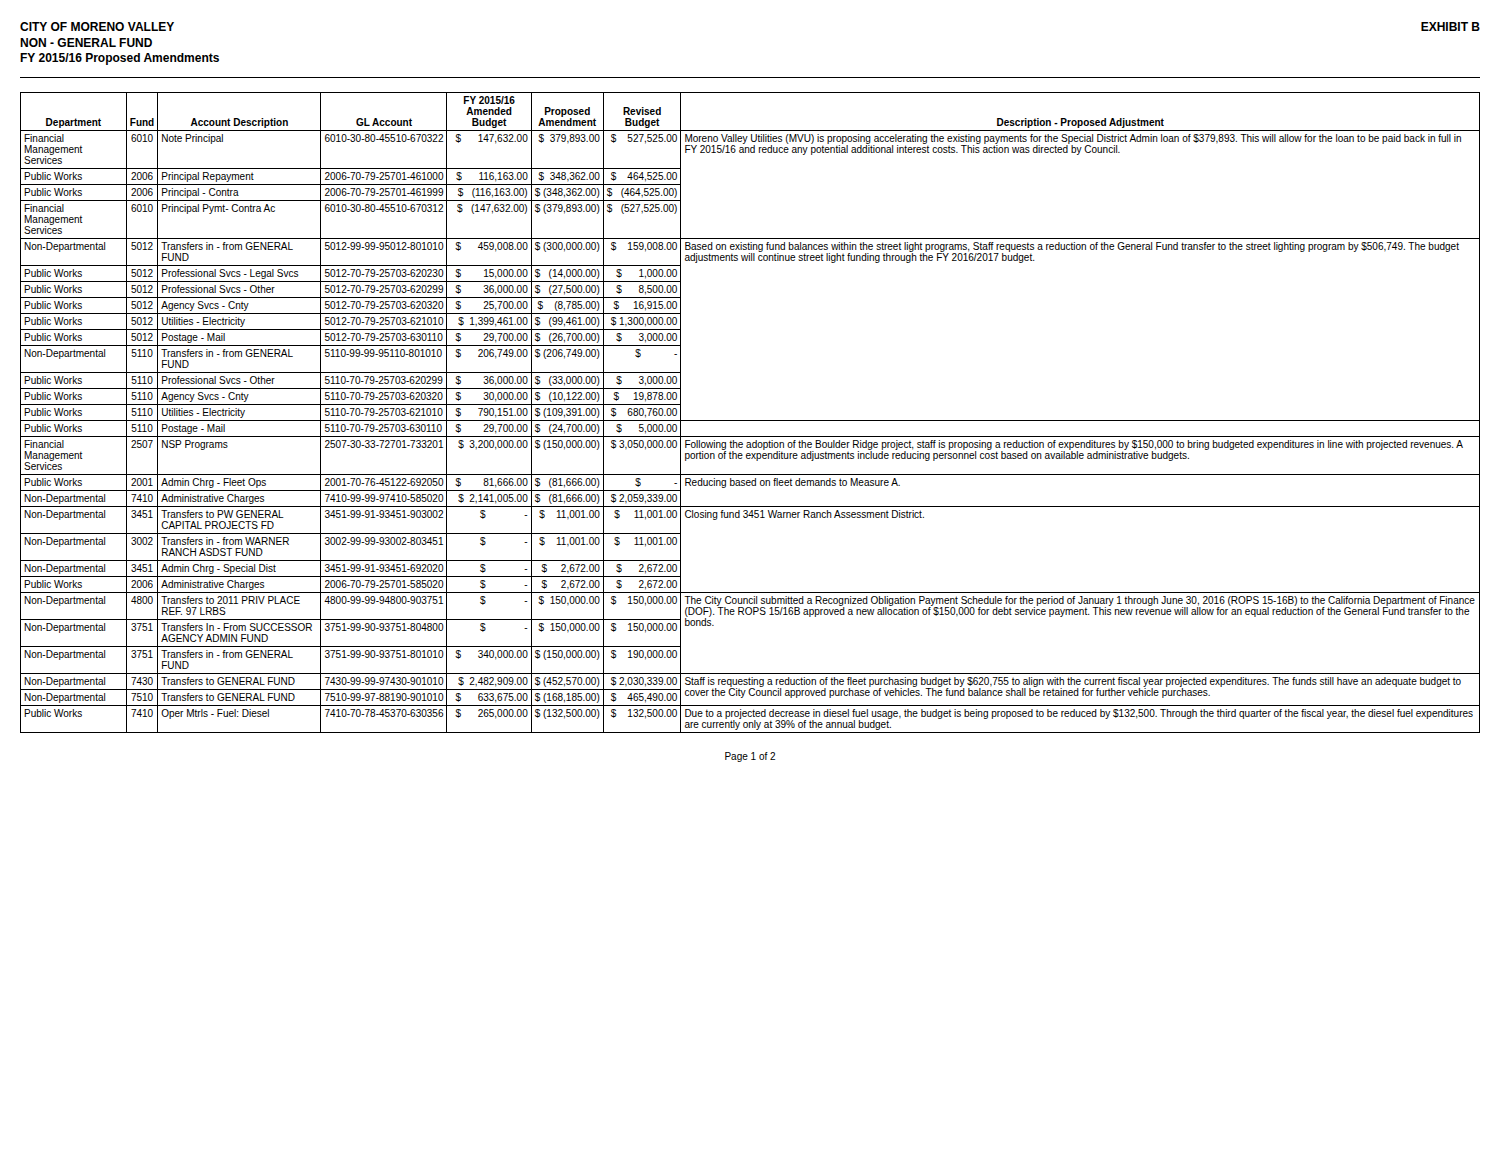CITY OF MORENO VALLEY
NON - GENERAL FUND
FY 2015/16 Proposed Amendments
EXHIBIT B
| Department | Fund | Account Description | GL Account | FY 2015/16 Amended Budget | Proposed Amendment | Revised Budget | Description - Proposed Adjustment |
| --- | --- | --- | --- | --- | --- | --- | --- |
| Financial Management Services | 6010 | Note Principal | 6010-30-80-45510-670322 | $ 147,632.00 | $ 379,893.00 | $ 527,525.00 | Moreno Valley Utilities (MVU) is proposing accelerating the existing payments for the Special District Admin loan of $379,893. This will allow for the loan to be paid back in full in FY 2015/16 and reduce any potential additional interest costs. This action was directed by Council. |
| Public Works | 2006 | Principal Repayment | 2006-70-79-25701-461000 | $ 116,163.00 | $ 348,362.00 | $ 464,525.00 |
| Public Works | 2006 | Principal - Contra | 2006-70-79-25701-461999 | $ (116,163.00) | $ (348,362.00) | $ (464,525.00) |
| Financial Management Services | 6010 | Principal Pymt- Contra Ac | 6010-30-80-45510-670312 | $ (147,632.00) | $ (379,893.00) | $ (527,525.00) |
| Non-Departmental | 5012 | Transfers in - from GENERAL FUND | 5012-99-99-95012-801010 | $ 459,008.00 | $ (300,000.00) | $ 159,008.00 | Based on existing fund balances within the street light programs, Staff requests a reduction of the General Fund transfer to the street lighting program by $506,749. The budget adjustments will continue street light funding through the FY 2016/2017 budget. |
| Public Works | 5012 | Professional Svcs - Legal Svcs | 5012-70-79-25703-620230 | $ 15,000.00 | $ (14,000.00) | $ 1,000.00 |
| Public Works | 5012 | Professional Svcs - Other | 5012-70-79-25703-620299 | $ 36,000.00 | $ (27,500.00) | $ 8,500.00 |
| Public Works | 5012 | Agency Svcs - Cnty | 5012-70-79-25703-620320 | $ 25,700.00 | $ (8,785.00) | $ 16,915.00 |
| Public Works | 5012 | Utilities - Electricity | 5012-70-79-25703-621010 | $ 1,399,461.00 | $ (99,461.00) | $ 1,300,000.00 |
| Public Works | 5012 | Postage - Mail | 5012-70-79-25703-630110 | $ 29,700.00 | $ (26,700.00) | $ 3,000.00 |
| Non-Departmental | 5110 | Transfers in - from GENERAL FUND | 5110-99-99-95110-801010 | $ 206,749.00 | $ (206,749.00) | $ - |
| Public Works | 5110 | Professional Svcs - Other | 5110-70-79-25703-620299 | $ 36,000.00 | $ (33,000.00) | $ 3,000.00 |
| Public Works | 5110 | Agency Svcs - Cnty | 5110-70-79-25703-620320 | $ 30,000.00 | $ (10,122.00) | $ 19,878.00 |
| Public Works | 5110 | Utilities - Electricity | 5110-70-79-25703-621010 | $ 790,151.00 | $ (109,391.00) | $ 680,760.00 |
| Public Works | 5110 | Postage - Mail | 5110-70-79-25703-630110 | $ 29,700.00 | $ (24,700.00) | $ 5,000.00 | |
| Financial Management Services | 2507 | NSP Programs | 2507-30-33-72701-733201 | $ 3,200,000.00 | $ (150,000.00) | $ 3,050,000.00 | Following the adoption of the Boulder Ridge project, staff is proposing a reduction of expenditures by $150,000 to bring budgeted expenditures in line with projected revenues. A portion of the expenditure adjustments include reducing personnel cost based on available administrative budgets. |
| Public Works | 2001 | Admin Chrg - Fleet Ops | 2001-70-76-45122-692050 | $ 81,666.00 | $ (81,666.00) | $ - | Reducing based on fleet demands to Measure A. |
| Non-Departmental | 7410 | Administrative Charges | 7410-99-99-97410-585020 | $ 2,141,005.00 | $ (81,666.00) | $ 2,059,339.00 |
| Non-Departmental | 3451 | Transfers to PW GENERAL CAPITAL PROJECTS FD | 3451-99-91-93451-903002 | $ - | $ 11,001.00 | $ 11,001.00 | Closing fund 3451 Warner Ranch Assessment District. |
| Non-Departmental | 3002 | Transfers in - from WARNER RANCH ASDST FUND | 3002-99-99-93002-803451 | $ - | $ 11,001.00 | $ 11,001.00 |
| Non-Departmental | 3451 | Admin Chrg - Special Dist | 3451-99-91-93451-692020 | $ - | $ 2,672.00 | $ 2,672.00 |
| Public Works | 2006 | Administrative Charges | 2006-70-79-25701-585020 | $ - | $ 2,672.00 | $ 2,672.00 |
| Non-Departmental | 4800 | Transfers to 2011 PRIV PLACE REF. 97 LRBS | 4800-99-99-94800-903751 | $ - | $ 150,000.00 | $ 150,000.00 | The City Council submitted a Recognized Obligation Payment Schedule for the period of January 1 through June 30, 2016 (ROPS 15-16B) to the California Department of Finance (DOF). The ROPS 15/16B approved a new allocation of $150,000 for debt service payment. This new revenue will allow for an equal reduction of the General Fund transfer to the bonds. |
| Non-Departmental | 3751 | Transfers In - From SUCCESSOR AGENCY ADMIN FUND | 3751-99-90-93751-804800 | $ - | $ 150,000.00 | $ 150,000.00 |
| Non-Departmental | 3751 | Transfers in - from GENERAL FUND | 3751-99-90-93751-801010 | $ 340,000.00 | $ (150,000.00) | $ 190,000.00 |
| Non-Departmental | 7430 | Transfers to GENERAL FUND | 7430-99-99-97430-901010 | $ 2,482,909.00 | $ (452,570.00) | $ 2,030,339.00 | Staff is requesting a reduction of the fleet purchasing budget by $620,755 to align with the current fiscal year projected expenditures. The funds still have an adequate budget to cover the City Council approved purchase of vehicles. The fund balance shall be retained for further vehicle purchases. |
| Non-Departmental | 7510 | Transfers to GENERAL FUND | 7510-99-97-88190-901010 | $ 633,675.00 | $ (168,185.00) | $ 465,490.00 |
| Public Works | 7410 | Oper Mtrls - Fuel: Diesel | 7410-70-78-45370-630356 | $ 265,000.00 | $ (132,500.00) | $ 132,500.00 | Due to a projected decrease in diesel fuel usage, the budget is being proposed to be reduced by $132,500. Through the third quarter of the fiscal year, the diesel fuel expenditures are currently only at 39% of the annual budget. |
Page 1 of 2